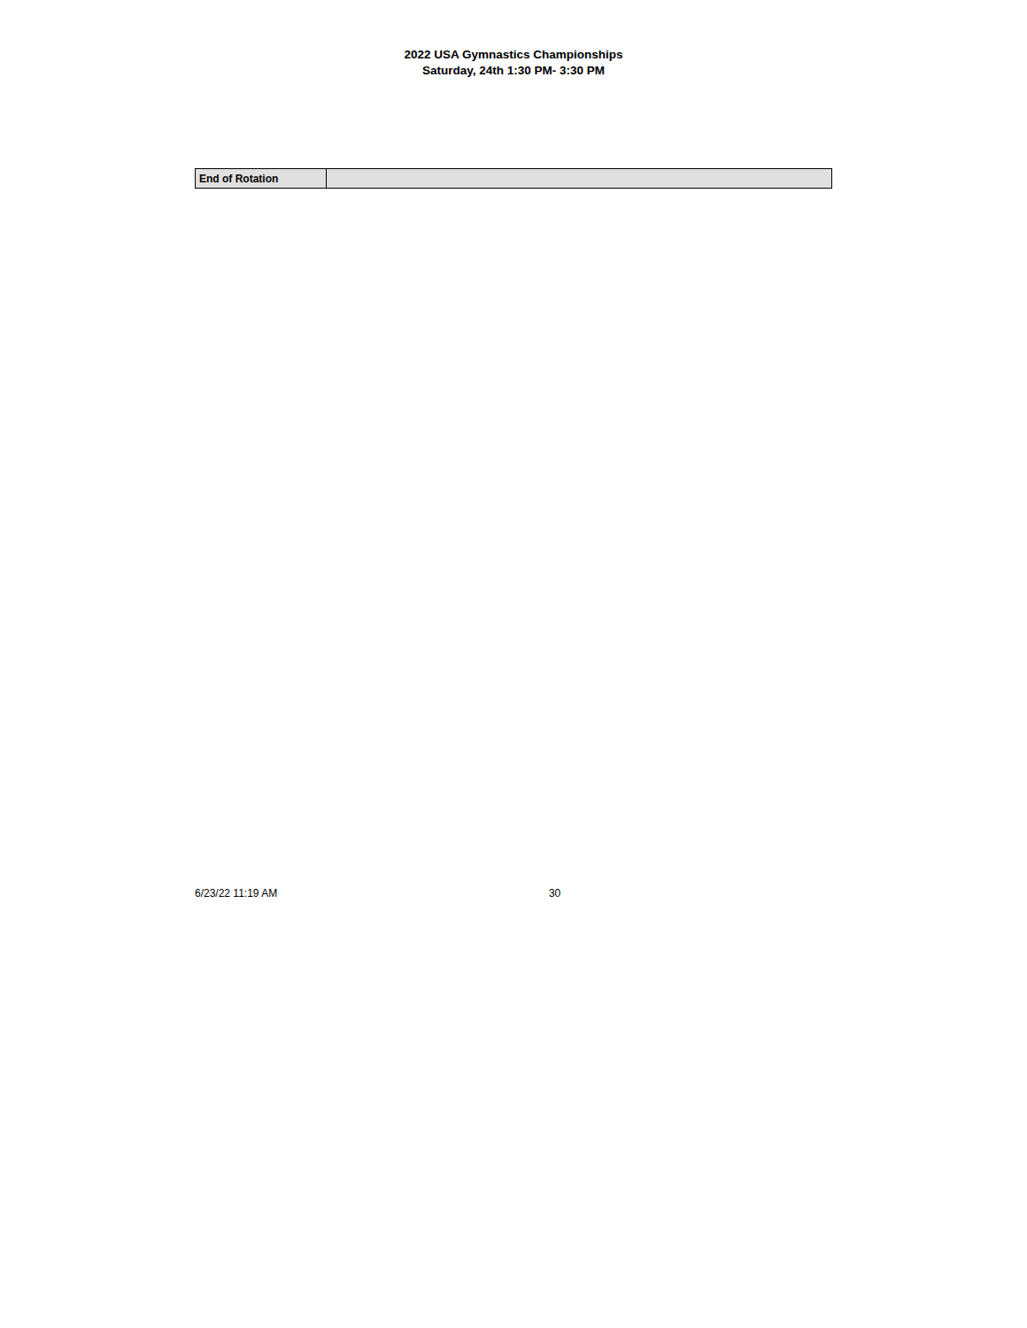2022 USA Gymnastics Championships Saturday, 24th 1:30 PM- 3:30 PM
| End of Rotation | |
6/23/22 11:19 AM
30